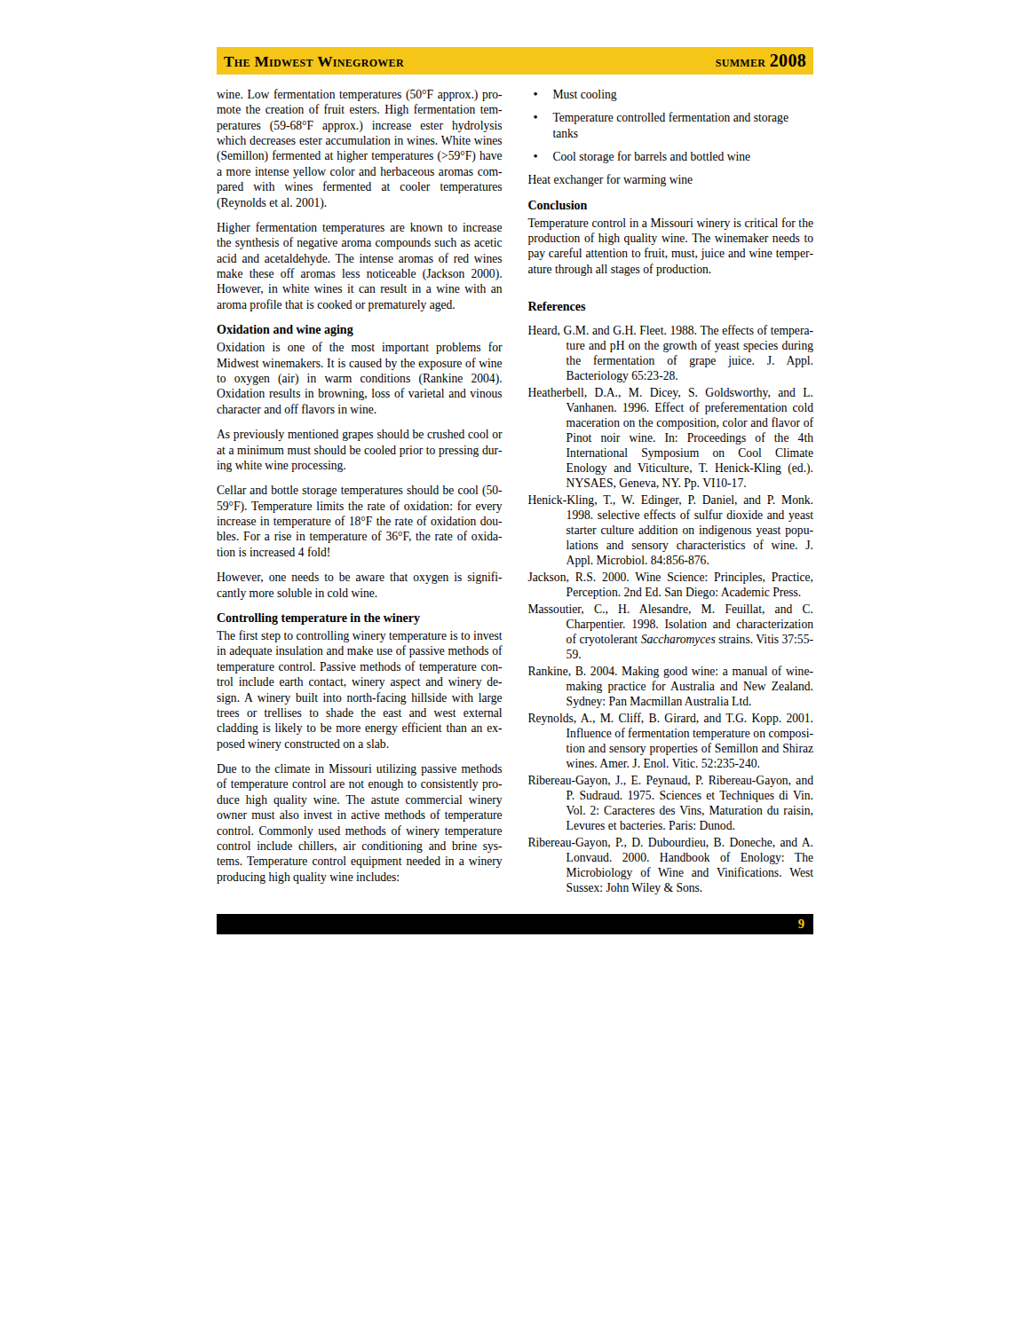The Midwest Winegrower summer 2008
wine. Low fermentation temperatures (50°F approx.) promote the creation of fruit esters. High fermentation temperatures (59-68°F approx.) increase ester hydrolysis which decreases ester accumulation in wines. White wines (Semillon) fermented at higher temperatures (>59°F) have a more intense yellow color and herbaceous aromas compared with wines fermented at cooler temperatures (Reynolds et al. 2001).
Higher fermentation temperatures are known to increase the synthesis of negative aroma compounds such as acetic acid and acetaldehyde. The intense aromas of red wines make these off aromas less noticeable (Jackson 2000). However, in white wines it can result in a wine with an aroma profile that is cooked or prematurely aged.
Oxidation and wine aging
Oxidation is one of the most important problems for Midwest winemakers. It is caused by the exposure of wine to oxygen (air) in warm conditions (Rankine 2004). Oxidation results in browning, loss of varietal and vinous character and off flavors in wine.
As previously mentioned grapes should be crushed cool or at a minimum must should be cooled prior to pressing during white wine processing.
Cellar and bottle storage temperatures should be cool (50-59°F). Temperature limits the rate of oxidation: for every increase in temperature of 18°F the rate of oxidation doubles. For a rise in temperature of 36°F, the rate of oxidation is increased 4 fold!
However, one needs to be aware that oxygen is significantly more soluble in cold wine.
Controlling temperature in the winery
The first step to controlling winery temperature is to invest in adequate insulation and make use of passive methods of temperature control. Passive methods of temperature control include earth contact, winery aspect and winery design. A winery built into north-facing hillside with large trees or trellises to shade the east and west external cladding is likely to be more energy efficient than an exposed winery constructed on a slab.
Due to the climate in Missouri utilizing passive methods of temperature control are not enough to consistently produce high quality wine. The astute commercial winery owner must also invest in active methods of temperature control. Commonly used methods of winery temperature control include chillers, air conditioning and brine systems. Temperature control equipment needed in a winery producing high quality wine includes:
Must cooling
Temperature controlled fermentation and storage tanks
Cool storage for barrels and bottled wine
Heat exchanger for warming wine
Conclusion
Temperature control in a Missouri winery is critical for the production of high quality wine. The winemaker needs to pay careful attention to fruit, must, juice and wine temperature through all stages of production.
References
Heard, G.M. and G.H. Fleet. 1988. The effects of temperature and pH on the growth of yeast species during the fermentation of grape juice. J. Appl. Bacteriology 65:23-28.
Heatherbell, D.A., M. Dicey, S. Goldsworthy, and L. Vanhanen. 1996. Effect of preferementation cold maceration on the composition, color and flavor of Pinot noir wine. In: Proceedings of the 4th International Symposium on Cool Climate Enology and Viticulture, T. Henick-Kling (ed.). NYSAES, Geneva, NY. Pp. VI10-17.
Henick-Kling, T., W. Edinger, P. Daniel, and P. Monk. 1998. selective effects of sulfur dioxide and yeast starter culture addition on indigenous yeast populations and sensory characteristics of wine. J. Appl. Microbiol. 84:856-876.
Jackson, R.S. 2000. Wine Science: Principles, Practice, Perception. 2nd Ed. San Diego: Academic Press.
Massoutier, C., H. Alesandre, M. Feuillat, and C. Charpentier. 1998. Isolation and characterization of cryotolerant Saccharomyces strains. Vitis 37:55-59.
Rankine, B. 2004. Making good wine: a manual of winemaking practice for Australia and New Zealand. Sydney: Pan Macmillan Australia Ltd.
Reynolds, A., M. Cliff, B. Girard, and T.G. Kopp. 2001. Influence of fermentation temperature on composition and sensory properties of Semillon and Shiraz wines. Amer. J. Enol. Vitic. 52:235-240.
Ribereau-Gayon, J., E. Peynaud, P. Ribereau-Gayon, and P. Sudraud. 1975. Sciences et Techniques di Vin. Vol. 2: Caracteres des Vins, Maturation du raisin, Levures et bacteries. Paris: Dunod.
Ribereau-Gayon, P., D. Dubourdieu, B. Doneche, and A. Lonvaud. 2000. Handbook of Enology: The Microbiology of Wine and Vinifications. West Sussex: John Wiley & Sons.
9